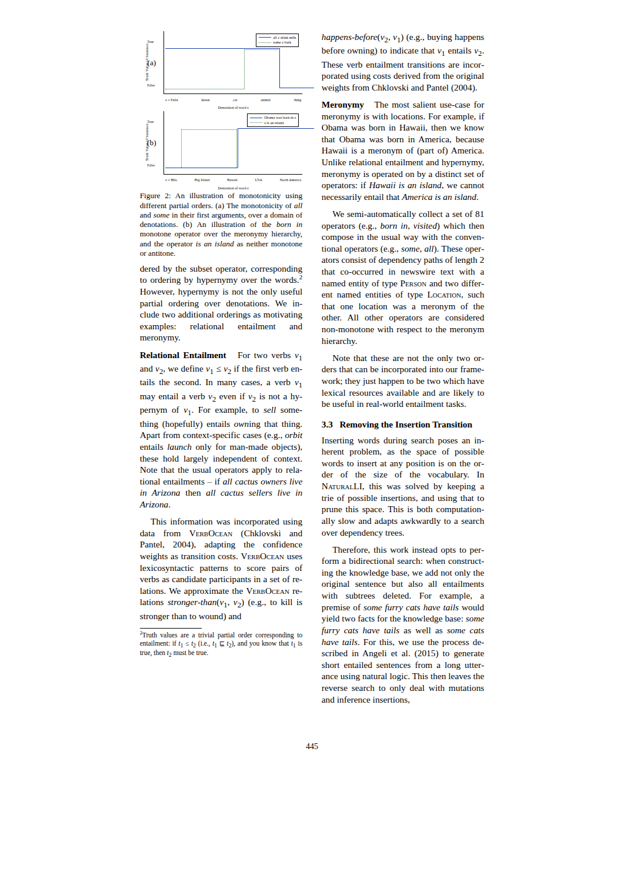(a)
Truth Value of Sentence
True
False
all x drink milk
some x bark
x = Felix kitten cat animal thing
Denotation of word x
(b)
Truth Value of Sentence
True
False
Obama was born in x
x is an island
x = Hilo Big Island Hawaii USA North America
Denotation of word x
Figure 2: An illustration of monotonicity using different partial orders. (a) The monotonicity of all and some in their first arguments, over a domain of denotations. (b) An illustration of the born in monotone operator over the meronymy hierarchy, and the operator is an island as neither monotone or antitone.
dered by the subset operator, corresponding to ordering by hypernymy over the words.2 However, hypernymy is not the only useful partial ordering over denotations. We include two additional orderings as motivating examples: relational entailment and meronymy.
Relational Entailment For two verbs v1 and v2, we define v1 ≤ v2 if the first verb entails the second. In many cases, a verb v1 may entail a verb v2 even if v2 is not a hypernym of v1. For example, to sell something (hopefully) entails owning that thing. Apart from context-specific cases (e.g., orbit entails launch only for man-made objects), these hold largely independent of context. Note that the usual operators apply to relational entailments – if all cactus owners live in Arizona then all cactus sellers live in Arizona.
This information was incorporated using data from VerbOcean (Chklovski and Pantel, 2004), adapting the confidence weights as transition costs. VerbOcean uses lexicosyntactic patterns to score pairs of verbs as candidate participants in a set of relations. We approximate the VerbOcean relations stronger-than(v1, v2) (e.g., to kill is stronger than to wound) and
2Truth values are a trivial partial order corresponding to entailment: if t1 ≤ t2 (i.e., t1 ⊑ t2), and you know that t1 is true, then t2 must be true.
happens-before(v2, v1) (e.g., buying happens before owning) to indicate that v1 entails v2. These verb entailment transitions are incorporated using costs derived from the original weights from Chklovski and Pantel (2004).
Meronymy The most salient use-case for meronymy is with locations. For example, if Obama was born in Hawaii, then we know that Obama was born in America, because Hawaii is a meronym of (part of) America. Unlike relational entailment and hypernymy, meronymy is operated on by a distinct set of operators: if Hawaii is an island, we cannot necessarily entail that America is an island.
We semi-automatically collect a set of 81 operators (e.g., born in, visited) which then compose in the usual way with the conventional operators (e.g., some, all). These operators consist of dependency paths of length 2 that co-occurred in newswire text with a named entity of type Person and two different named entities of type Location, such that one location was a meronym of the other. All other operators are considered non-monotone with respect to the meronym hierarchy.
Note that these are not the only two orders that can be incorporated into our framework; they just happen to be two which have lexical resources available and are likely to be useful in real-world entailment tasks.
3.3 Removing the Insertion Transition
Inserting words during search poses an inherent problem, as the space of possible words to insert at any position is on the order of the size of the vocabulary. In NaturalLI, this was solved by keeping a trie of possible insertions, and using that to prune this space. This is both computationally slow and adapts awkwardly to a search over dependency trees.
Therefore, this work instead opts to perform a bidirectional search: when constructing the knowledge base, we add not only the original sentence but also all entailments with subtrees deleted. For example, a premise of some furry cats have tails would yield two facts for the knowledge base: some furry cats have tails as well as some cats have tails. For this, we use the process described in Angeli et al. (2015) to generate short entailed sentences from a long utterance using natural logic. This then leaves the reverse search to only deal with mutations and inference insertions,
445